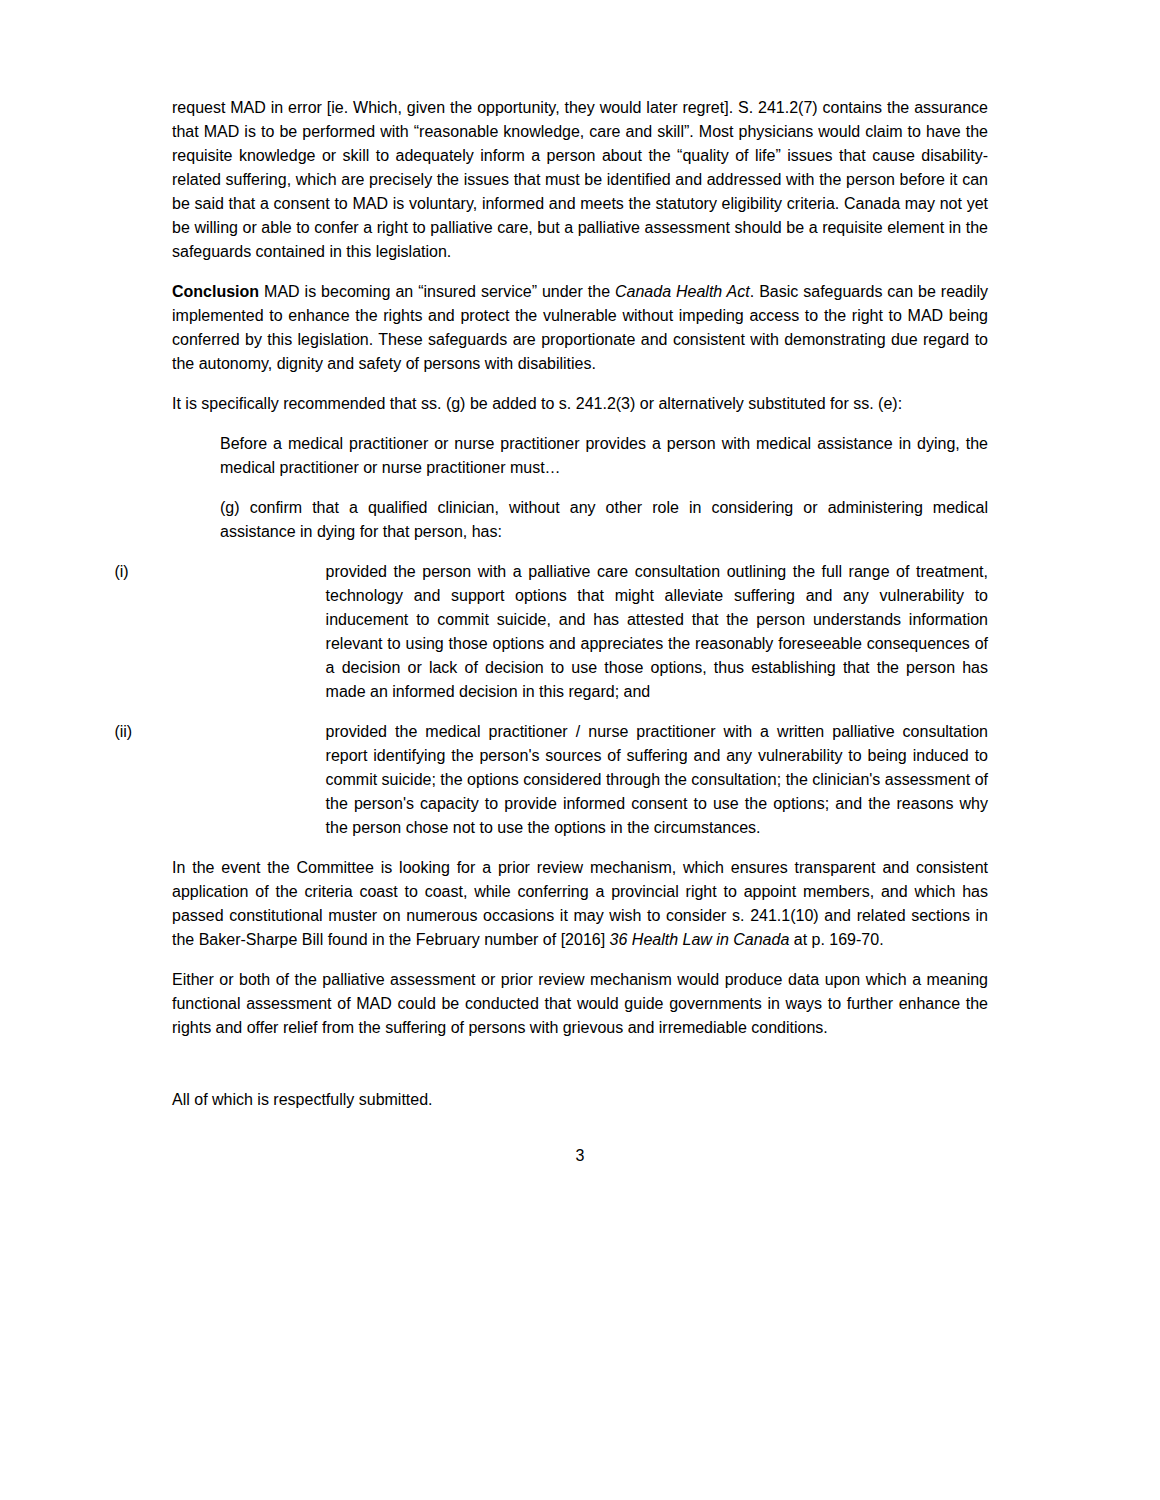request MAD in error [ie. Which, given the opportunity, they would later regret]. S. 241.2(7) contains the assurance that MAD is to be performed with “reasonable knowledge, care and skill”. Most physicians would claim to have the requisite knowledge or skill to adequately inform a person about the “quality of life” issues that cause disability-related suffering, which are precisely the issues that must be identified and addressed with the person before it can be said that a consent to MAD is voluntary, informed and meets the statutory eligibility criteria. Canada may not yet be willing or able to confer a right to palliative care, but a palliative assessment should be a requisite element in the safeguards contained in this legislation.
Conclusion MAD is becoming an “insured service” under the Canada Health Act. Basic safeguards can be readily implemented to enhance the rights and protect the vulnerable without impeding access to the right to MAD being conferred by this legislation. These safeguards are proportionate and consistent with demonstrating due regard to the autonomy, dignity and safety of persons with disabilities.
It is specifically recommended that ss. (g) be added to s. 241.2(3) or alternatively substituted for ss. (e):
Before a medical practitioner or nurse practitioner provides a person with medical assistance in dying, the medical practitioner or nurse practitioner must…
(g) confirm that a qualified clinician, without any other role in considering or administering medical assistance in dying for that person, has:
(i) provided the person with a palliative care consultation outlining the full range of treatment, technology and support options that might alleviate suffering and any vulnerability to inducement to commit suicide, and has attested that the person understands information relevant to using those options and appreciates the reasonably foreseeable consequences of a decision or lack of decision to use those options, thus establishing that the person has made an informed decision in this regard; and
(ii) provided the medical practitioner / nurse practitioner with a written palliative consultation report identifying the person's sources of suffering and any vulnerability to being induced to commit suicide; the options considered through the consultation; the clinician's assessment of the person's capacity to provide informed consent to use the options; and the reasons why the person chose not to use the options in the circumstances.
In the event the Committee is looking for a prior review mechanism, which ensures transparent and consistent application of the criteria coast to coast, while conferring a provincial right to appoint members, and which has passed constitutional muster on numerous occasions it may wish to consider s. 241.1(10) and related sections in the Baker-Sharpe Bill found in the February number of [2016] 36 Health Law in Canada at p. 169-70.
Either or both of the palliative assessment or prior review mechanism would produce data upon which a meaning functional assessment of MAD could be conducted that would guide governments in ways to further enhance the rights and offer relief from the suffering of persons with grievous and irremediable conditions.
All of which is respectfully submitted.
3